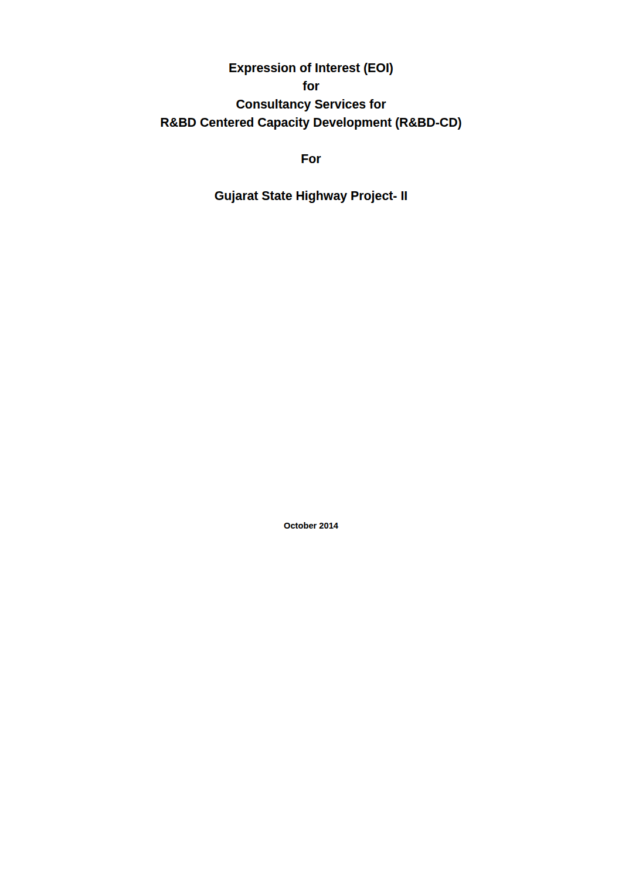Expression of Interest (EOI)
for
Consultancy Services for
R&BD Centered Capacity Development (R&BD-CD)
For
Gujarat State Highway Project- II
October 2014